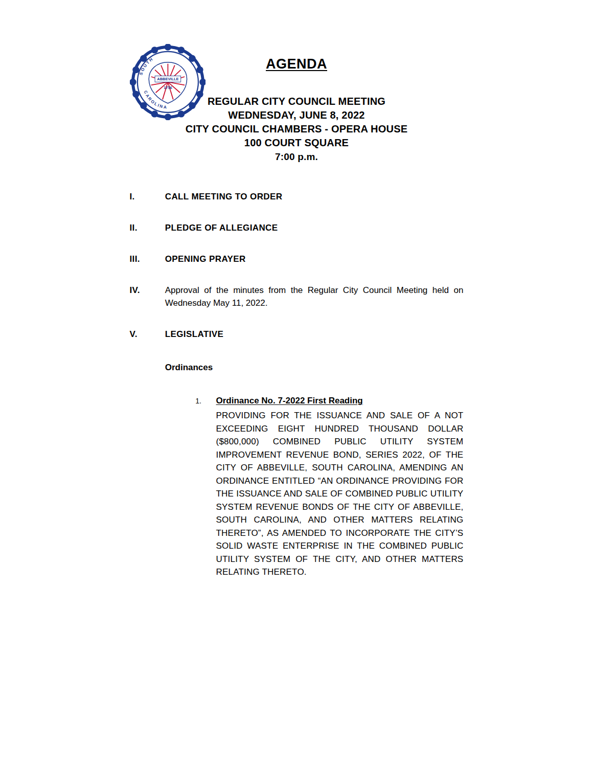SOUTH CAROLINA ABBEVILLE 1756
AGENDA
REGULAR CITY COUNCIL MEETING
WEDNESDAY, JUNE 8, 2022
CITY COUNCIL CHAMBERS - OPERA HOUSE
100 COURT SQUARE
7:00 p.m.
I. CALL MEETING TO ORDER
II. PLEDGE OF ALLEGIANCE
III. OPENING PRAYER
IV.
Approval of the minutes from the Regular City Council Meeting held on Wednesday May 11, 2022.
V. LEGISLATIVE
Ordinances
Ordinance No. 7-2022 First Reading
PROVIDING FOR THE ISSUANCE AND SALE OF A NOT EXCEEDING EIGHT HUNDRED THOUSAND DOLLAR ($800,000) COMBINED PUBLIC UTILITY SYSTEM IMPROVEMENT REVENUE BOND, SERIES 2022, OF THE CITY OF ABBEVILLE, SOUTH CAROLINA, AMENDING AN ORDINANCE ENTITLED “AN ORDINANCE PROVIDING FOR THE ISSUANCE AND SALE OF COMBINED PUBLIC UTILITY SYSTEM REVENUE BONDS OF THE CITY OF ABBEVILLE, SOUTH CAROLINA, AND OTHER MATTERS RELATING THERETO”, AS AMENDED TO INCORPORATE THE CITY’S SOLID WASTE ENTERPRISE IN THE COMBINED PUBLIC UTILITY SYSTEM OF THE CITY, AND OTHER MATTERS RELATING THERETO.